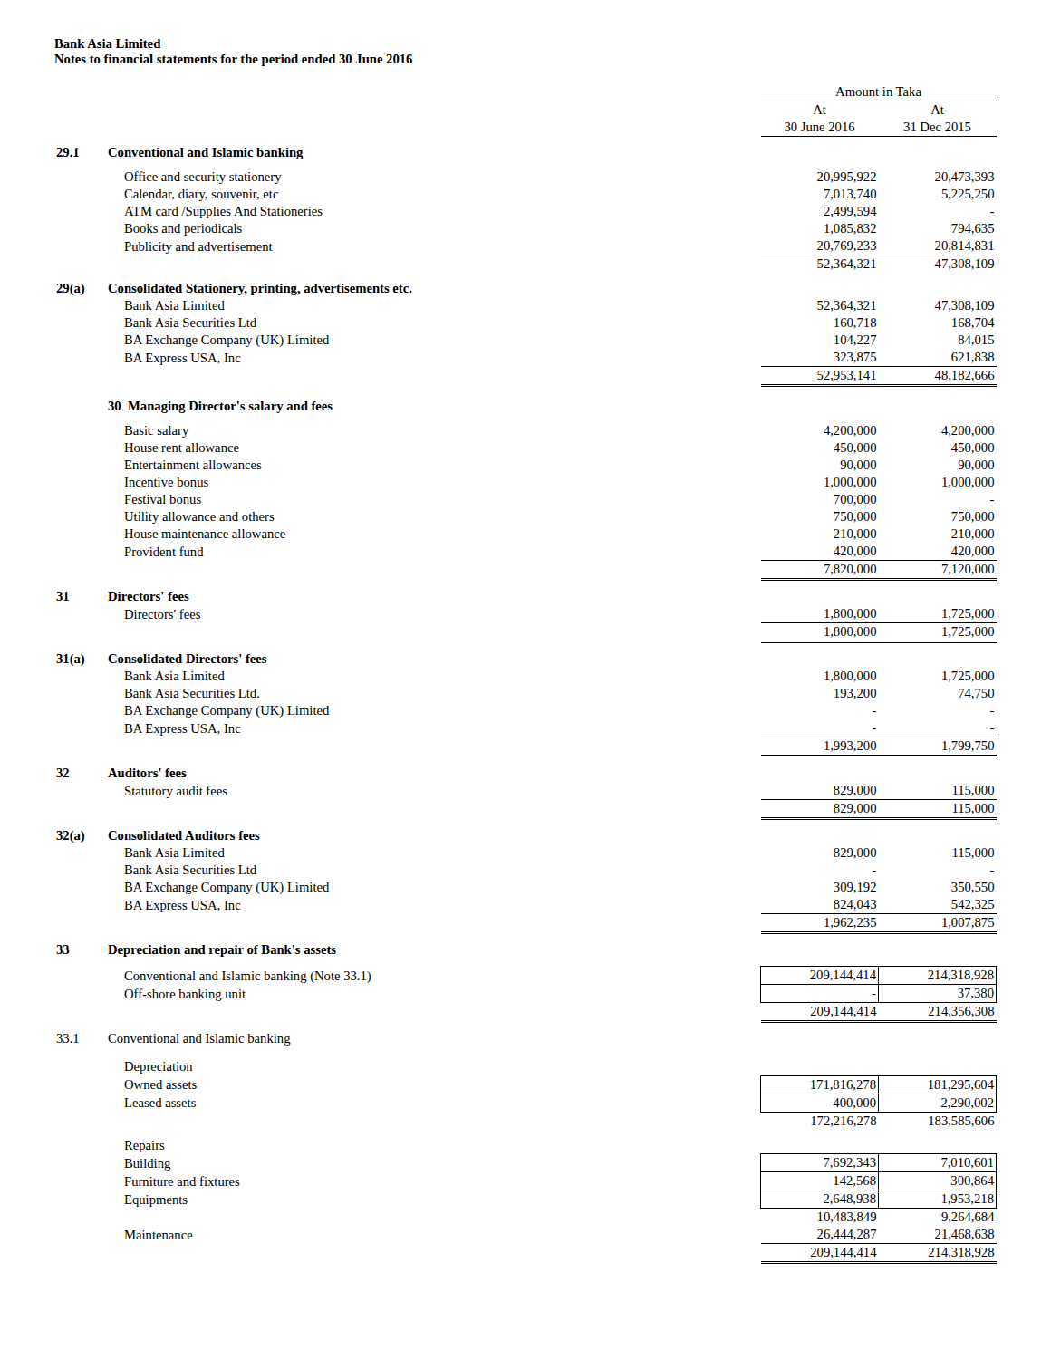Bank Asia Limited
Notes to financial statements for the period ended 30 June 2016
| | | Amount in Taka |
| | | At | At |
| | | 30 June 2016 | 31 Dec 2015 |
| 29.1 | Conventional and Islamic banking | | |
| | Office and security stationery | 20,995,922 | 20,473,393 |
| | Calendar, diary, souvenir, etc | 7,013,740 | 5,225,250 |
| | ATM card /Supplies And Stationeries | 2,499,594 | - |
| | Books and periodicals | 1,085,832 | 794,635 |
| | Publicity and advertisement | 20,769,233 | 20,814,831 |
| | | 52,364,321 | 47,308,109 |
| 29(a) | Consolidated Stationery, printing, advertisements etc. | | |
| | Bank Asia Limited | 52,364,321 | 47,308,109 |
| | Bank Asia Securities Ltd | 160,718 | 168,704 |
| | BA Exchange Company (UK) Limited | 104,227 | 84,015 |
| | BA Express USA, Inc | 323,875 | 621,838 |
| | | 52,953,141 | 48,182,666 |
| | 30 Managing Director's salary and fees | | |
| | Basic salary | 4,200,000 | 4,200,000 |
| | House rent allowance | 450,000 | 450,000 |
| | Entertainment allowances | 90,000 | 90,000 |
| | Incentive bonus | 1,000,000 | 1,000,000 |
| | Festival bonus | 700,000 | - |
| | Utility allowance and others | 750,000 | 750,000 |
| | House maintenance allowance | 210,000 | 210,000 |
| | Provident fund | 420,000 | 420,000 |
| | | 7,820,000 | 7,120,000 |
| 31 | Directors' fees | | |
| | Directors' fees | 1,800,000 | 1,725,000 |
| | | 1,800,000 | 1,725,000 |
| 31(a) | Consolidated Directors' fees | | |
| | Bank Asia Limited | 1,800,000 | 1,725,000 |
| | Bank Asia Securities Ltd. | 193,200 | 74,750 |
| | BA Exchange Company (UK) Limited | - | - |
| | BA Express USA, Inc | - | - |
| | | 1,993,200 | 1,799,750 |
| 32 | Auditors' fees | | |
| | Statutory audit fees | 829,000 | 115,000 |
| | | 829,000 | 115,000 |
| 32(a) | Consolidated Auditors fees | | |
| | Bank Asia Limited | 829,000 | 115,000 |
| | Bank Asia Securities Ltd | - | - |
| | BA Exchange Company (UK) Limited | 309,192 | 350,550 |
| | BA Express USA, Inc | 824,043 | 542,325 |
| | | 1,962,235 | 1,007,875 |
| 33 | Depreciation and repair of Bank's assets | | |
| | Conventional and Islamic banking (Note 33.1) | 209,144,414 | 214,318,928 |
| | Off-shore banking unit | - | 37,380 |
| | | 209,144,414 | 214,356,308 |
| 33.1 | Conventional and Islamic banking | | |
| | Depreciation | | |
| | Owned assets | 171,816,278 | 181,295,604 |
| | Leased assets | 400,000 | 2,290,002 |
| | | 172,216,278 | 183,585,606 |
| | Repairs | | |
| | Building | 7,692,343 | 7,010,601 |
| | Furniture and fixtures | 142,568 | 300,864 |
| | Equipments | 2,648,938 | 1,953,218 |
| | | 10,483,849 | 9,264,684 |
| | Maintenance | 26,444,287 | 21,468,638 |
| | | 209,144,414 | 214,318,928 |